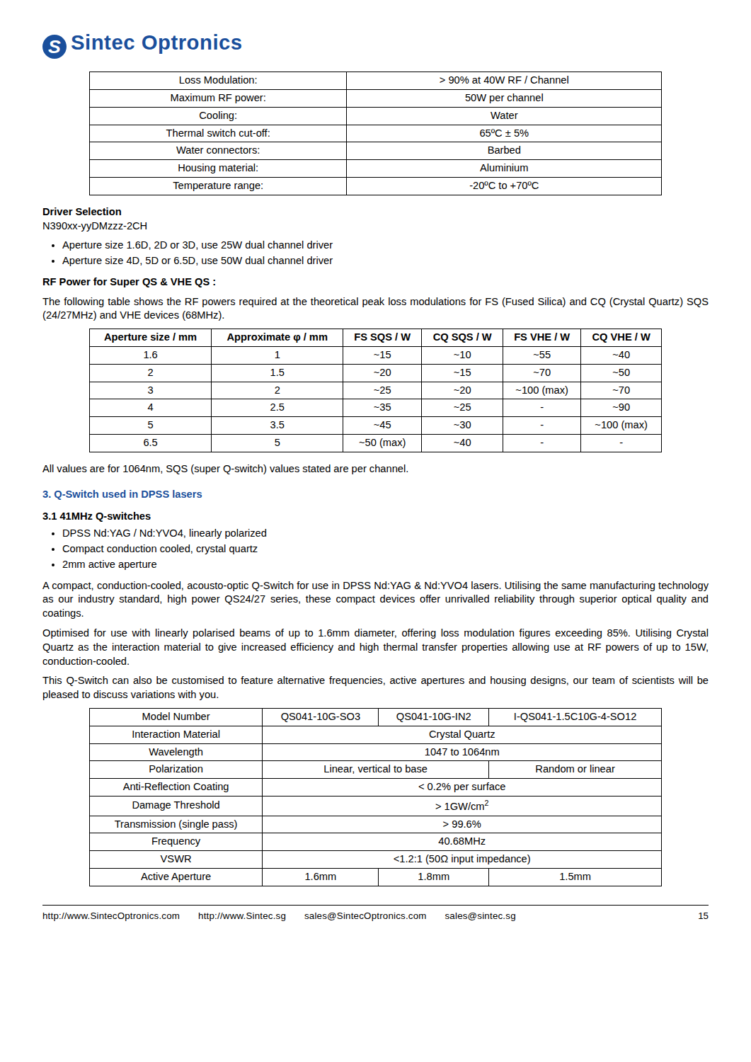SSintec Optronics
| Loss Modulation: | > 90% at 40W RF / Channel |
| Maximum RF power: | 50W per channel |
| Cooling: | Water |
| Thermal switch cut-off: | 65ºC ± 5% |
| Water connectors: | Barbed |
| Housing material: | Aluminium |
| Temperature range: | -20ºC to +70ºC |
Driver Selection
N390xx-yyDMzzz-2CH
Aperture size 1.6D, 2D or 3D, use 25W dual channel driver
Aperture size 4D, 5D or 6.5D, use 50W dual channel driver
RF Power for Super QS & VHE QS :
The following table shows the RF powers required at the theoretical peak loss modulations for FS (Fused Silica) and CQ (Crystal Quartz) SQS (24/27MHz) and VHE devices (68MHz).
| Aperture size / mm | Approximate φ / mm | FS SQS / W | CQ SQS / W | FS VHE / W | CQ VHE / W |
| --- | --- | --- | --- | --- | --- |
| 1.6 | 1 | ~15 | ~10 | ~55 | ~40 |
| 2 | 1.5 | ~20 | ~15 | ~70 | ~50 |
| 3 | 2 | ~25 | ~20 | ~100 (max) | ~70 |
| 4 | 2.5 | ~35 | ~25 | - | ~90 |
| 5 | 3.5 | ~45 | ~30 | - | ~100 (max) |
| 6.5 | 5 | ~50 (max) | ~40 | - | - |
All values are for 1064nm, SQS (super Q-switch) values stated are per channel.
3. Q-Switch used in DPSS lasers
3.1 41MHz Q-switches
DPSS Nd:YAG / Nd:YVO4, linearly polarized
Compact conduction cooled, crystal quartz
2mm active aperture
A compact, conduction-cooled, acousto-optic Q-Switch for use in DPSS Nd:YAG & Nd:YVO4 lasers. Utilising the same manufacturing technology as our industry standard, high power QS24/27 series, these compact devices offer unrivalled reliability through superior optical quality and coatings.
Optimised for use with linearly polarised beams of up to 1.6mm diameter, offering loss modulation figures exceeding 85%. Utilising Crystal Quartz as the interaction material to give increased efficiency and high thermal transfer properties allowing use at RF powers of up to 15W, conduction-cooled.
This Q-Switch can also be customised to feature alternative frequencies, active apertures and housing designs, our team of scientists will be pleased to discuss variations with you.
| Model Number | QS041-10G-SO3 | QS041-10G-IN2 | I-QS041-1.5C10G-4-SO12 |
| Interaction Material | Crystal Quartz |
| Wavelength | 1047 to 1064nm |
| Polarization | Linear, vertical to base | Random or linear |
| Anti-Reflection Coating | < 0.2% per surface |
| Damage Threshold | > 1GW/cm 2 |
| Transmission (single pass) | > 99.6% |
| Frequency | 40.68MHz |
| VSWR | <1.2:1 (50Ω input impedance) |
| Active Aperture | 1.6mm | 1.8mm | 1.5mm |
http://www.SintecOptronics.com http://www.Sintec.sg sales@SintecOptronics.com sales@sintec.sg
15